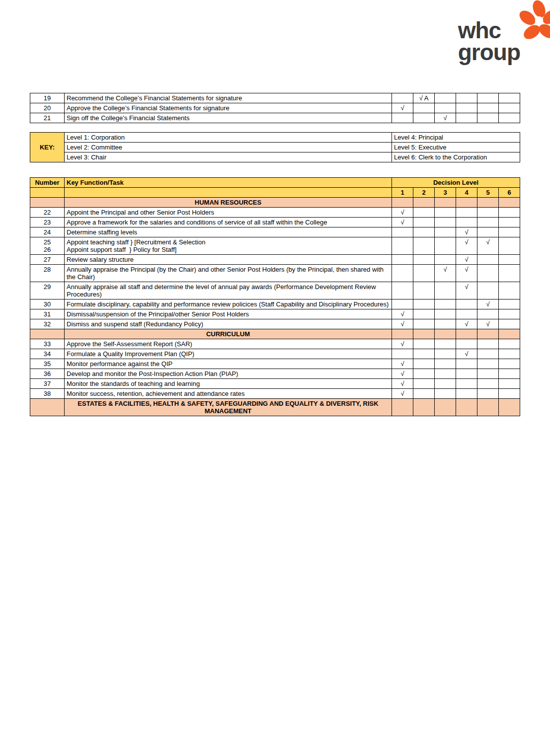whc
group
| 19 | Recommend the College’s Financial Statements for signature | | √ A | | | | |
| 20 | Approve the College’s Financial Statements for signature | √ | | | | | |
| 21 | Sign off the College’s Financial Statements | | | √ | | | |
| KEY: | Level 1: Corporation | Level 4: Principal |
| Level 2: Committee | Level 5: Executive |
| Level 3: Chair | Level 6: Clerk to the Corporation |
| Number | Key Function/Task | Decision Level |
| | | 1 | 2 | 3 | 4 | 5 | 6 |
| | HUMAN RESOURCES | | | | | | |
| 22 | Appoint the Principal and other Senior Post Holders | √ | | | | | |
| 23 | Approve a framework for the salaries and conditions of service of all staff within the College | √ | | | | | |
| 24 | Determine staffing levels | | | | √ | | |
| 25 26 | Appoint teaching staff } [Recruitment & Selection Appoint support staff } Policy for Staff] | | | | √ | √ | |
| 27 | Review salary structure | | | | √ | | |
| 28 | Annually appraise the Principal (by the Chair) and other Senior Post Holders (by the Principal, then shared with the Chair) | | | √ | √ | | |
| 29 | Annually appraise all staff and determine the level of annual pay awards (Performance Development Review Procedures) | | | | √ | | |
| 30 | Formulate disciplinary, capability and performance review policices (Staff Capability and Disciplinary Procedures) | | | | | √ | |
| 31 | Dismissal/suspension of the Principal/other Senior Post Holders | √ | | | | | |
| 32 | Dismiss and suspend staff (Redundancy Policy) | √ | | | √ | √ | |
| | CURRICULUM | | | | | | |
| 33 | Approve the Self-Assessment Report (SAR) | √ | | | | | |
| 34 | Formulate a Quality Improvement Plan (QIP) | | | | √ | | |
| 35 | Monitor performance against the QIP | √ | | | | | |
| 36 | Develop and monitor the Post-Inspection Action Plan (PIAP) | √ | | | | | |
| 37 | Monitor the standards of teaching and learning | √ | | | | | |
| 38 | Monitor success, retention, achievement and attendance rates | √ | | | | | |
| | ESTATES & FACILITIES, HEALTH & SAFETY, SAFEGUARDING AND EQUALITY & DIVERSITY, RISK MANAGEMENT | | | | | | |